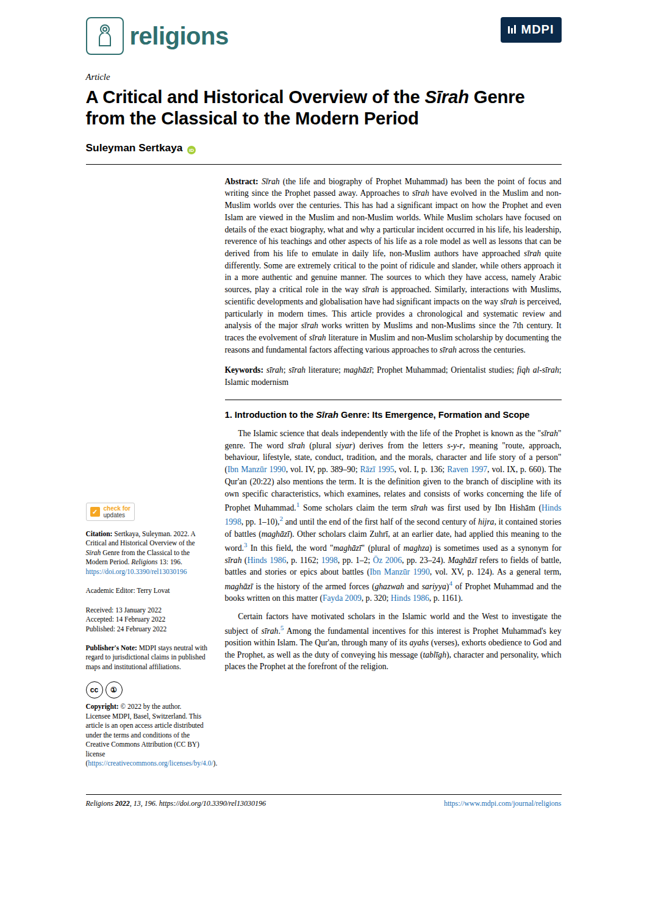religions
MDPI
Article
A Critical and Historical Overview of the Sīrah Genre from the Classical to the Modern Period
Suleyman Sertkaya iD
✓ check forupdates
Citation: Sertkaya, Suleyman. 2022. A Critical and Historical Overview of the Sīrah Genre from the Classical to the Modern Period. Religions 13: 196. https://doi.org/10.3390/rel13030196
Academic Editor: Terry Lovat
Received: 13 January 2022
Accepted: 14 February 2022
Published: 24 February 2022
Publisher's Note: MDPI stays neutral with regard to jurisdictional claims in published maps and institutional affiliations.
cc
①
Copyright: © 2022 by the author. Licensee MDPI, Basel, Switzerland. This article is an open access article distributed under the terms and conditions of the Creative Commons Attribution (CC BY) license (https://creativecommons.org/licenses/by/4.0/).
Abstract: Sīrah (the life and biography of Prophet Muhammad) has been the point of focus and writing since the Prophet passed away. Approaches to sīrah have evolved in the Muslim and non-Muslim worlds over the centuries. This has had a significant impact on how the Prophet and even Islam are viewed in the Muslim and non-Muslim worlds. While Muslim scholars have focused on details of the exact biography, what and why a particular incident occurred in his life, his leadership, reverence of his teachings and other aspects of his life as a role model as well as lessons that can be derived from his life to emulate in daily life, non-Muslim authors have approached sīrah quite differently. Some are extremely critical to the point of ridicule and slander, while others approach it in a more authentic and genuine manner. The sources to which they have access, namely Arabic sources, play a critical role in the way sīrah is approached. Similarly, interactions with Muslims, scientific developments and globalisation have had significant impacts on the way sīrah is perceived, particularly in modern times. This article provides a chronological and systematic review and analysis of the major sīrah works written by Muslims and non-Muslims since the 7th century. It traces the evolvement of sīrah literature in Muslim and non-Muslim scholarship by documenting the reasons and fundamental factors affecting various approaches to sīrah across the centuries.
Keywords: sīrah; sīrah literature; maghāzī; Prophet Muhammad; Orientalist studies; fiqh al-sīrah; Islamic modernism
1. Introduction to the Sīrah Genre: Its Emergence, Formation and Scope
The Islamic science that deals independently with the life of the Prophet is known as the "sīrah" genre. The word sīrah (plural siyar) derives from the letters s-y-r, meaning "route, approach, behaviour, lifestyle, state, conduct, tradition, and the morals, character and life story of a person" (Ibn Manzūr 1990, vol. IV, pp. 389–90; Rāzī 1995, vol. I, p. 136; Raven 1997, vol. IX, p. 660). The Qur'an (20:22) also mentions the term. It is the definition given to the branch of discipline with its own specific characteristics, which examines, relates and consists of works concerning the life of Prophet Muhammad.1 Some scholars claim the term sīrah was first used by Ibn Hishām (Hinds 1998, pp. 1–10),2 and until the end of the first half of the second century of hijra, it contained stories of battles (maghāzī). Other scholars claim Zuhrī, at an earlier date, had applied this meaning to the word.3 In this field, the word "maghāzī" (plural of maghza) is sometimes used as a synonym for sīrah (Hinds 1986, p. 1162; 1998, pp. 1–2; Öz 2006, pp. 23–24). Maghāzī refers to fields of battle, battles and stories or epics about battles (Ibn Manzūr 1990, vol. XV, p. 124). As a general term, maghāzī is the history of the armed forces (ghazwah and sariyya)4 of Prophet Muhammad and the books written on this matter (Fayda 2009, p. 320; Hinds 1986, p. 1161).
Certain factors have motivated scholars in the Islamic world and the West to investigate the subject of sīrah.5 Among the fundamental incentives for this interest is Prophet Muhammad's key position within Islam. The Qur'an, through many of its ayahs (verses), exhorts obedience to God and the Prophet, as well as the duty of conveying his message (tablīgh), character and personality, which places the Prophet at the forefront of the religion.
Religions 2022, 13, 196. https://doi.org/10.3390/rel13030196
https://www.mdpi.com/journal/religions